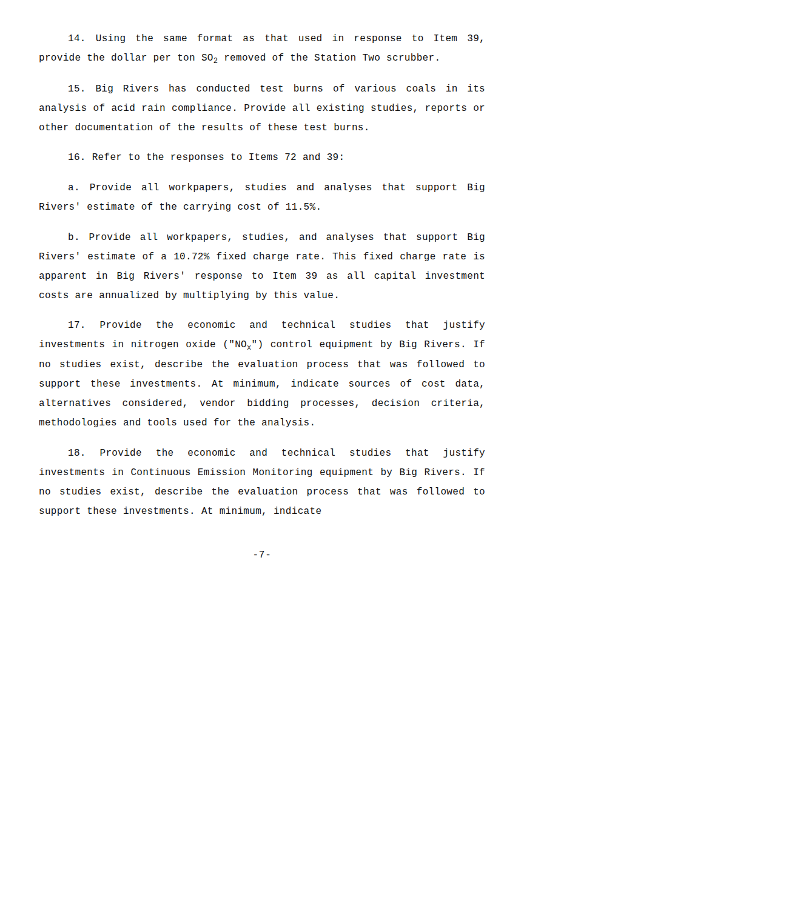14. Using the same format as that used in response to Item 39, provide the dollar per ton SO2 removed of the Station Two scrubber.
15. Big Rivers has conducted test burns of various coals in its analysis of acid rain compliance. Provide all existing studies, reports or other documentation of the results of these test burns.
16. Refer to the responses to Items 72 and 39:
a. Provide all workpapers, studies and analyses that support Big Rivers' estimate of the carrying cost of 11.5%.
b. Provide all workpapers, studies, and analyses that support Big Rivers' estimate of a 10.72% fixed charge rate. This fixed charge rate is apparent in Big Rivers' response to Item 39 as all capital investment costs are annualized by multiplying by this value.
17. Provide the economic and technical studies that justify investments in nitrogen oxide ("NOx") control equipment by Big Rivers. If no studies exist, describe the evaluation process that was followed to support these investments. At minimum, indicate sources of cost data, alternatives considered, vendor bidding processes, decision criteria, methodologies and tools used for the analysis.
18. Provide the economic and technical studies that justify investments in Continuous Emission Monitoring equipment by Big Rivers. If no studies exist, describe the evaluation process that was followed to support these investments. At minimum, indicate
-7-